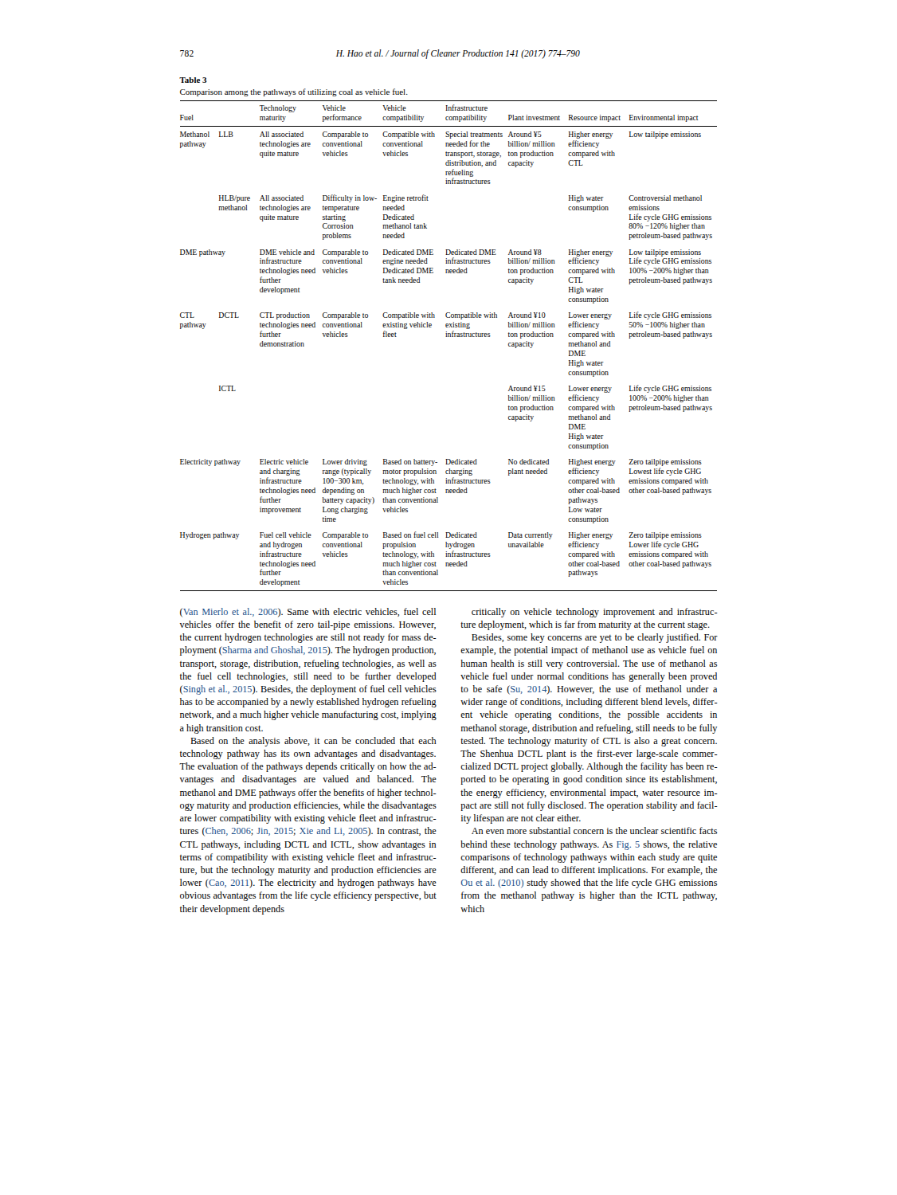782 H. Hao et al. / Journal of Cleaner Production 141 (2017) 774–790
Table 3 Comparison among the pathways of utilizing coal as vehicle fuel.
| Fuel | Technology maturity | Vehicle performance | Vehicle compatibility | Infrastructure compatibility | Plant investment | Resource impact | Environmental impact |
| --- | --- | --- | --- | --- | --- | --- | --- |
| Methanol pathway | LLB | All associated technologies are quite mature | Comparable to conventional vehicles | Compatible with conventional vehicles | Special treatments needed for the transport, storage, distribution, and refueling infrastructures | Around ¥5 billion/ million ton production capacity | Higher energy efficiency compared with CTL | Low tailpipe emissions |
| HLB/pure methanol | All associated technologies are quite mature | Difficulty in low-temperature starting Corrosion problems | Engine retrofit needed Dedicated methanol tank needed | | | High water consumption | Controversial methanol emissions Life cycle GHG emissions 80% −120% higher than petroleum-based pathways |
| DME pathway | DME vehicle and infrastructure technologies need further development | Comparable to conventional vehicles | Dedicated DME engine needed Dedicated DME tank needed | Dedicated DME infrastructures needed | Around ¥8 billion/ million ton production capacity | Higher energy efficiency compared with CTL High water consumption | Low tailpipe emissions Life cycle GHG emissions 100% −200% higher than petroleum-based pathways |
| CTL pathway | DCTL | CTL production technologies need further demonstration | Comparable to conventional vehicles | Compatible with existing vehicle fleet | Compatible with existing infrastructures | Around ¥10 billion/ million ton production capacity | Lower energy efficiency compared with methanol and DME High water consumption | Life cycle GHG emissions 50% −100% higher than petroleum-based pathways |
| ICTL | | | | | Around ¥15 billion/ million ton production capacity | Lower energy efficiency compared with methanol and DME High water consumption | Life cycle GHG emissions 100% −200% higher than petroleum-based pathways |
| Electricity pathway | Electric vehicle and charging infrastructure technologies need further improvement | Lower driving range (typically 100−300 km, depending on battery capacity) Long charging time | Based on battery-motor propulsion technology, with much higher cost than conventional vehicles | Dedicated charging infrastructures needed | No dedicated plant needed | Highest energy efficiency compared with other coal-based pathways Low water consumption | Zero tailpipe emissions Lowest life cycle GHG emissions compared with other coal-based pathways |
| Hydrogen pathway | Fuel cell vehicle and hydrogen infrastructure technologies need further development | Comparable to conventional vehicles | Based on fuel cell propulsion technology, with much higher cost than conventional vehicles | Dedicated hydrogen infrastructures needed | Data currently unavailable | Higher energy efficiency compared with other coal-based pathways | Zero tailpipe emissions Lower life cycle GHG emissions compared with other coal-based pathways |
(Van Mierlo et al., 2006). Same with electric vehicles, fuel cell vehicles offer the benefit of zero tail-pipe emissions. However, the current hydrogen technologies are still not ready for mass deployment (Sharma and Ghoshal, 2015). The hydrogen production, transport, storage, distribution, refueling technologies, as well as the fuel cell technologies, still need to be further developed (Singh et al., 2015). Besides, the deployment of fuel cell vehicles has to be accompanied by a newly established hydrogen refueling network, and a much higher vehicle manufacturing cost, implying a high transition cost.
Based on the analysis above, it can be concluded that each technology pathway has its own advantages and disadvantages. The evaluation of the pathways depends critically on how the advantages and disadvantages are valued and balanced. The methanol and DME pathways offer the benefits of higher technology maturity and production efficiencies, while the disadvantages are lower compatibility with existing vehicle fleet and infrastructures (Chen, 2006; Jin, 2015; Xie and Li, 2005). In contrast, the CTL pathways, including DCTL and ICTL, show advantages in terms of compatibility with existing vehicle fleet and infrastructure, but the technology maturity and production efficiencies are lower (Cao, 2011). The electricity and hydrogen pathways have obvious advantages from the life cycle efficiency perspective, but their development depends
critically on vehicle technology improvement and infrastructure deployment, which is far from maturity at the current stage.
Besides, some key concerns are yet to be clearly justified. For example, the potential impact of methanol use as vehicle fuel on human health is still very controversial. The use of methanol as vehicle fuel under normal conditions has generally been proved to be safe (Su, 2014). However, the use of methanol under a wider range of conditions, including different blend levels, different vehicle operating conditions, the possible accidents in methanol storage, distribution and refueling, still needs to be fully tested. The technology maturity of CTL is also a great concern. The Shenhua DCTL plant is the first-ever large-scale commercialized DCTL project globally. Although the facility has been reported to be operating in good condition since its establishment, the energy efficiency, environmental impact, water resource impact are still not fully disclosed. The operation stability and facility lifespan are not clear either.
An even more substantial concern is the unclear scientific facts behind these technology pathways. As Fig. 5 shows, the relative comparisons of technology pathways within each study are quite different, and can lead to different implications. For example, the Ou et al. (2010) study showed that the life cycle GHG emissions from the methanol pathway is higher than the ICTL pathway, which